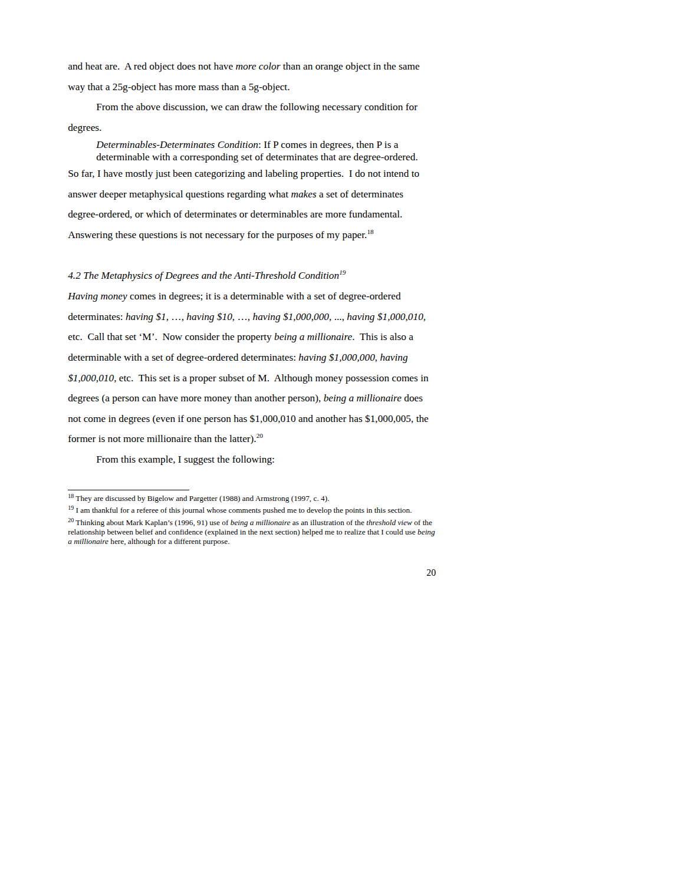and heat are. A red object does not have more color than an orange object in the same way that a 25g-object has more mass than a 5g-object.
From the above discussion, we can draw the following necessary condition for degrees.
Determinables-Determinates Condition: If P comes in degrees, then P is a determinable with a corresponding set of determinates that are degree-ordered.
So far, I have mostly just been categorizing and labeling properties. I do not intend to answer deeper metaphysical questions regarding what makes a set of determinates degree-ordered, or which of determinates or determinables are more fundamental. Answering these questions is not necessary for the purposes of my paper.18
4.2 The Metaphysics of Degrees and the Anti-Threshold Condition19
Having money comes in degrees; it is a determinable with a set of degree-ordered determinates: having $1, …, having $10, …, having $1,000,000, ..., having $1,000,010, etc. Call that set ‘M’. Now consider the property being a millionaire. This is also a determinable with a set of degree-ordered determinates: having $1,000,000, having $1,000,010, etc. This set is a proper subset of M. Although money possession comes in degrees (a person can have more money than another person), being a millionaire does not come in degrees (even if one person has $1,000,010 and another has $1,000,005, the former is not more millionaire than the latter).20
From this example, I suggest the following:
18 They are discussed by Bigelow and Pargetter (1988) and Armstrong (1997, c. 4).
19 I am thankful for a referee of this journal whose comments pushed me to develop the points in this section.
20 Thinking about Mark Kaplan’s (1996, 91) use of being a millionaire as an illustration of the threshold view of the relationship between belief and confidence (explained in the next section) helped me to realize that I could use being a millionaire here, although for a different purpose.
20